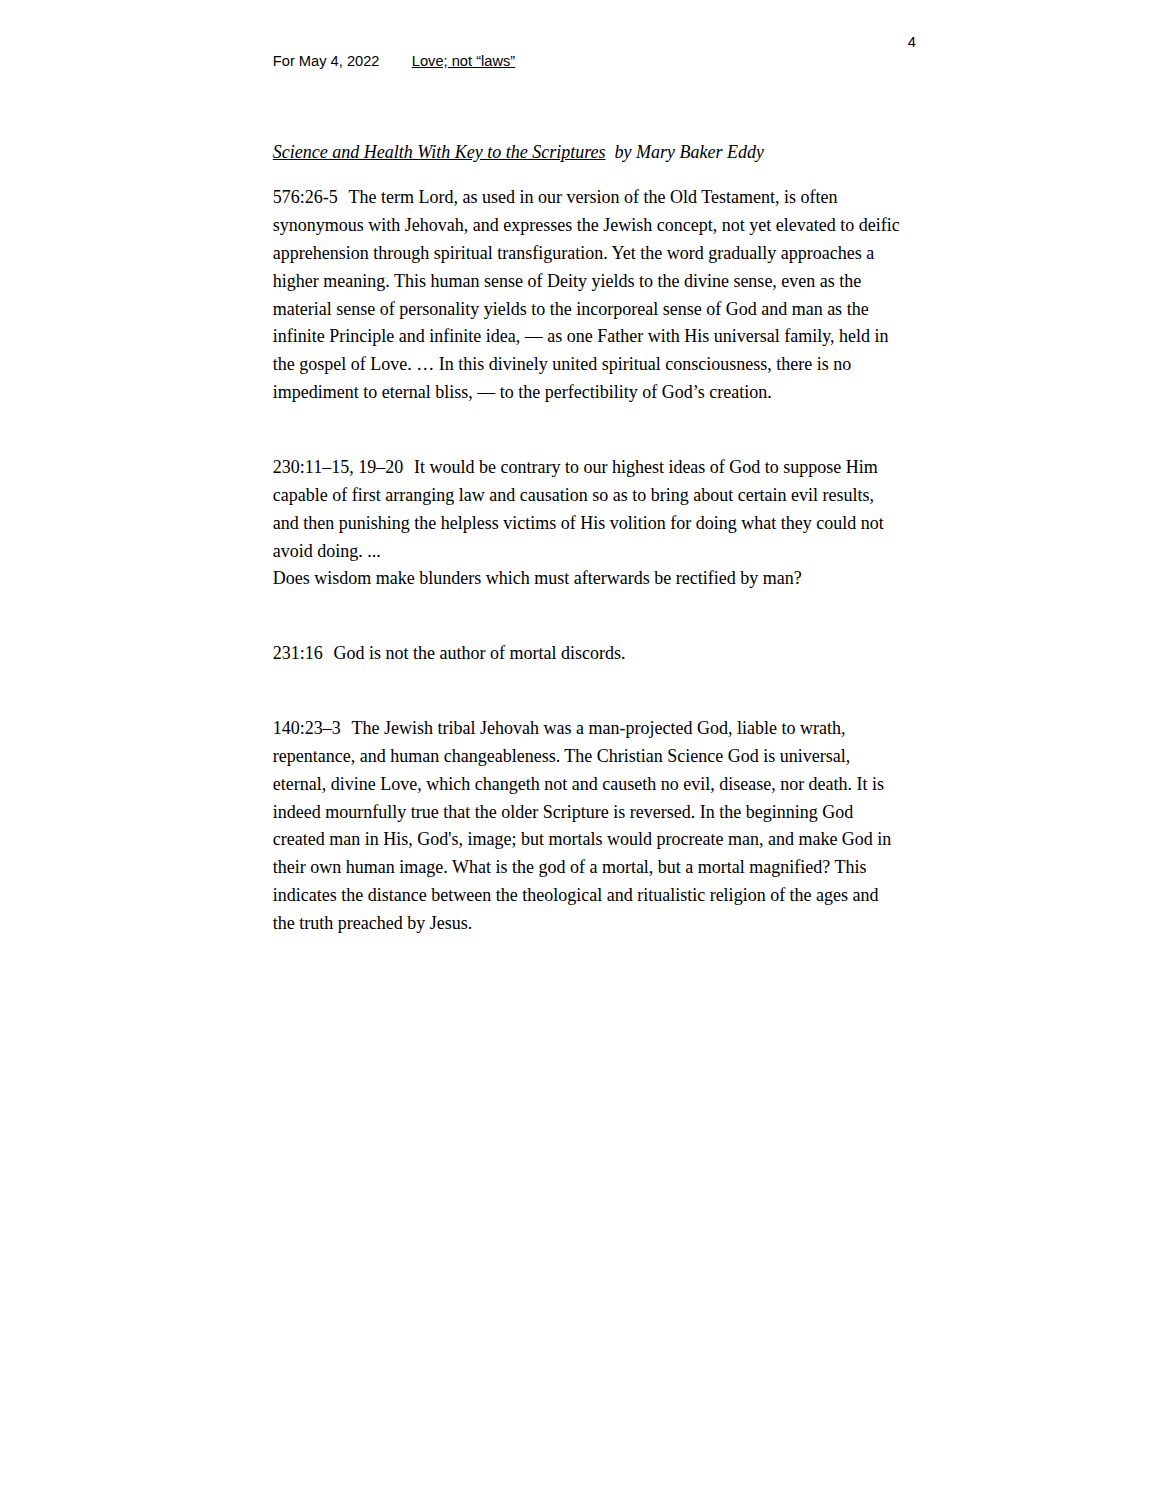4
For May 4, 2022 Love; not “laws”
Science and Health With Key to the Scriptures by Mary Baker Eddy
576:26-5 The term Lord, as used in our version of the Old Testament, is often synonymous with Jehovah, and expresses the Jewish concept, not yet elevated to deific apprehension through spiritual transfiguration. Yet the word gradually approaches a higher meaning. This human sense of Deity yields to the divine sense, even as the material sense of personality yields to the incorporeal sense of God and man as the infinite Principle and infinite idea, — as one Father with His universal family, held in the gospel of Love. … In this divinely united spiritual consciousness, there is no impediment to eternal bliss, — to the perfectibility of God’s creation.
230:11–15, 19–20 It would be contrary to our highest ideas of God to suppose Him capable of first arranging law and causation so as to bring about certain evil results, and then punishing the helpless victims of His volition for doing what they could not avoid doing. ...
Does wisdom make blunders which must afterwards be rectified by man?
231:16 God is not the author of mortal discords.
140:23–3 The Jewish tribal Jehovah was a man-projected God, liable to wrath, repentance, and human changeableness. The Christian Science God is universal, eternal, divine Love, which changeth not and causeth no evil, disease, nor death. It is indeed mournfully true that the older Scripture is reversed. In the beginning God created man in His, God's, image; but mortals would procreate man, and make God in their own human image. What is the god of a mortal, but a mortal magnified? This indicates the distance between the theological and ritualistic religion of the ages and the truth preached by Jesus.